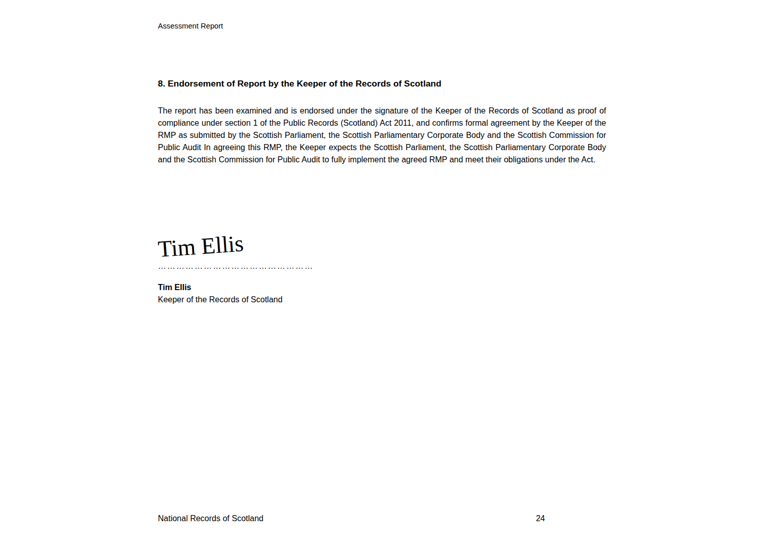Assessment Report
8. Endorsement of Report by the Keeper of the Records of Scotland
The report has been examined and is endorsed under the signature of the Keeper of the Records of Scotland as proof of compliance under section 1 of the Public Records (Scotland) Act 2011, and confirms formal agreement by the Keeper of the RMP as submitted by the Scottish Parliament, the Scottish Parliamentary Corporate Body and the Scottish Commission for Public Audit In agreeing this RMP, the Keeper expects the Scottish Parliament, the Scottish Parliamentary Corporate Body and the Scottish Commission for Public Audit to fully implement the agreed RMP and meet their obligations under the Act.
Tim Ellis
……………………………………………
Tim Ellis
Keeper of the Records of Scotland
National Records of Scotland 24